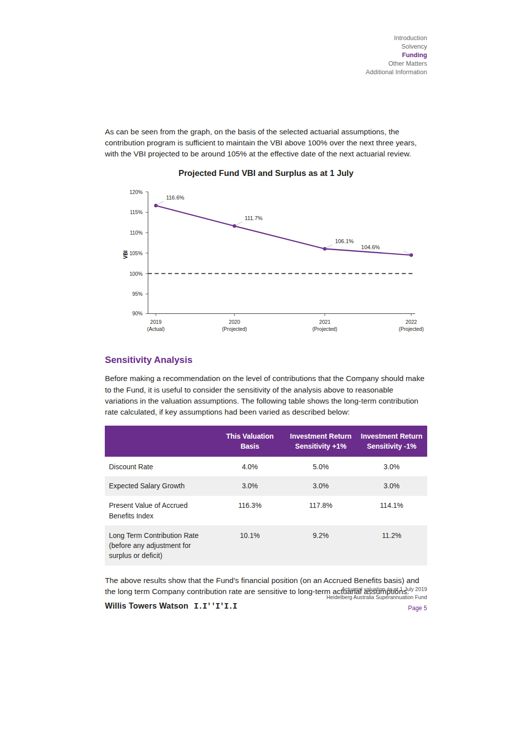Introduction
Solvency
Funding
Other Matters
Additional Information
As can be seen from the graph, on the basis of the selected actuarial assumptions, the contribution program is sufficient to maintain the VBI above 100% over the next three years, with the VBI projected to be around 105% at the effective date of the next actuarial review.
Projected Fund VBI and Surplus as at 1 July
120% 115% 110% 105% 100% 95% 90% VBI 116.6% 111.7% 106.1% 104.6% 2019 (Actual) 2020 (Projected) 2021 (Projected) 2022 (Projected)
Sensitivity Analysis
Before making a recommendation on the level of contributions that the Company should make to the Fund, it is useful to consider the sensitivity of the analysis above to reasonable variations in the valuation assumptions. The following table shows the long-term contribution rate calculated, if key assumptions had been varied as described below:
| | This Valuation Basis | Investment Return Sensitivity +1% | Investment Return Sensitivity -1% |
| --- | --- | --- | --- |
| Discount Rate | 4.0% | 5.0% | 3.0% |
| Expected Salary Growth | 3.0% | 3.0% | 3.0% |
| Present Value of Accrued Benefits Index | 116.3% | 117.8% | 114.1% |
| Long Term Contribution Rate (before any adjustment for surplus or deficit) | 10.1% | 9.2% | 11.2% |
The above results show that the Fund’s financial position (on an Accrued Benefits basis) and the long term Company contribution rate are sensitive to long-term actuarial assumptions.
Willis Towers Watson I.I''I'I.I
Actuarial valuation as at 1 July 2019
Heidelberg Australia Superannuation Fund
Page 5